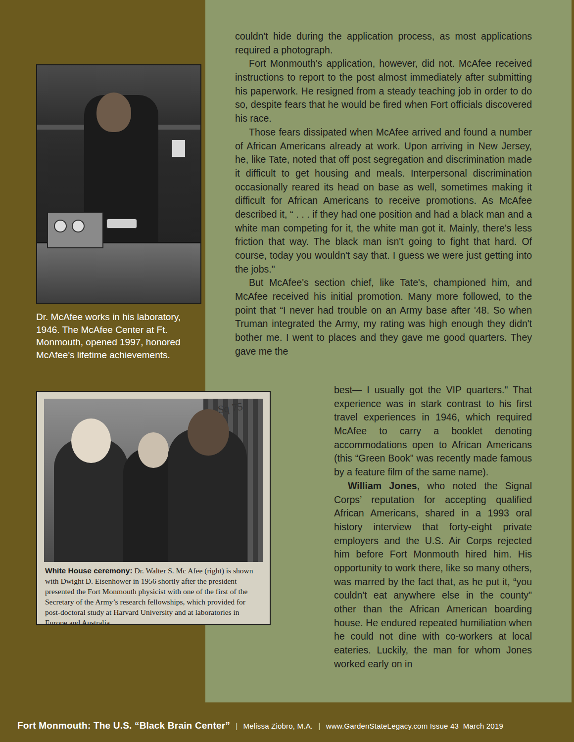Dr. McAfee works in his laboratory, 1946. The McAfee Center at Ft. Monmouth, opened 1997, honored McAfee's lifetime achievements.
Sq 75
White House ceremony: Dr. Walter S. Mc Afee (right) is shown with Dwight D. Eisenhower in 1956 shortly after the president presented the Fort Monmouth physicist with one of the first of the Secretary of the Army’s research fellowships, which provided for post-doctoral study at Harvard University and at laboratories in Europe and Australia.
couldn't hide during the application process, as most applications required a photograph.
Fort Monmouth's application, however, did not. McAfee received instructions to report to the post almost immediately after submitting his paperwork. He resigned from a steady teaching job in order to do so, despite fears that he would be fired when Fort officials discovered his race.
Those fears dissipated when McAfee arrived and found a number of African Americans already at work. Upon arriving in New Jersey, he, like Tate, noted that off post segregation and discrimination made it difficult to get housing and meals. Interpersonal discrimination occasionally reared its head on base as well, sometimes making it difficult for African Americans to receive promotions. As McAfee described it, “ . . . if they had one position and had a black man and a white man competing for it, the white man got it. Mainly, there's less friction that way. The black man isn't going to fight that hard. Of course, today you wouldn't say that. I guess we were just getting into the jobs."
But McAfee's section chief, like Tate's, championed him, and McAfee received his initial promotion. Many more followed, to the point that “I never had trouble on an Army base after '48. So when Truman integrated the Army, my rating was high enough they didn't bother me. I went to places and they gave me good quarters. They gave me the
best— I usually got the VIP quarters." That experience was in stark contrast to his first travel experiences in 1946, which required McAfee to carry a booklet denoting accommodations open to African Americans (this “Green Book" was recently made famous by a feature film of the same name).
William Jones, who noted the Signal Corps’ reputation for accepting qualified African Americans, shared in a 1993 oral history interview that forty-eight private employers and the U.S. Air Corps rejected him before Fort Monmouth hired him. His opportunity to work there, like so many others, was marred by the fact that, as he put it, “you couldn't eat anywhere else in the county" other than the African American boarding house. He endured repeated humiliation when he could not dine with co-workers at local eateries. Luckily, the man for whom Jones worked early on in
Fort Monmouth: The U.S. “Black Brain Center” | Melissa Ziobro, M.A. | www.GardenStateLegacy.com Issue 43 March 2019